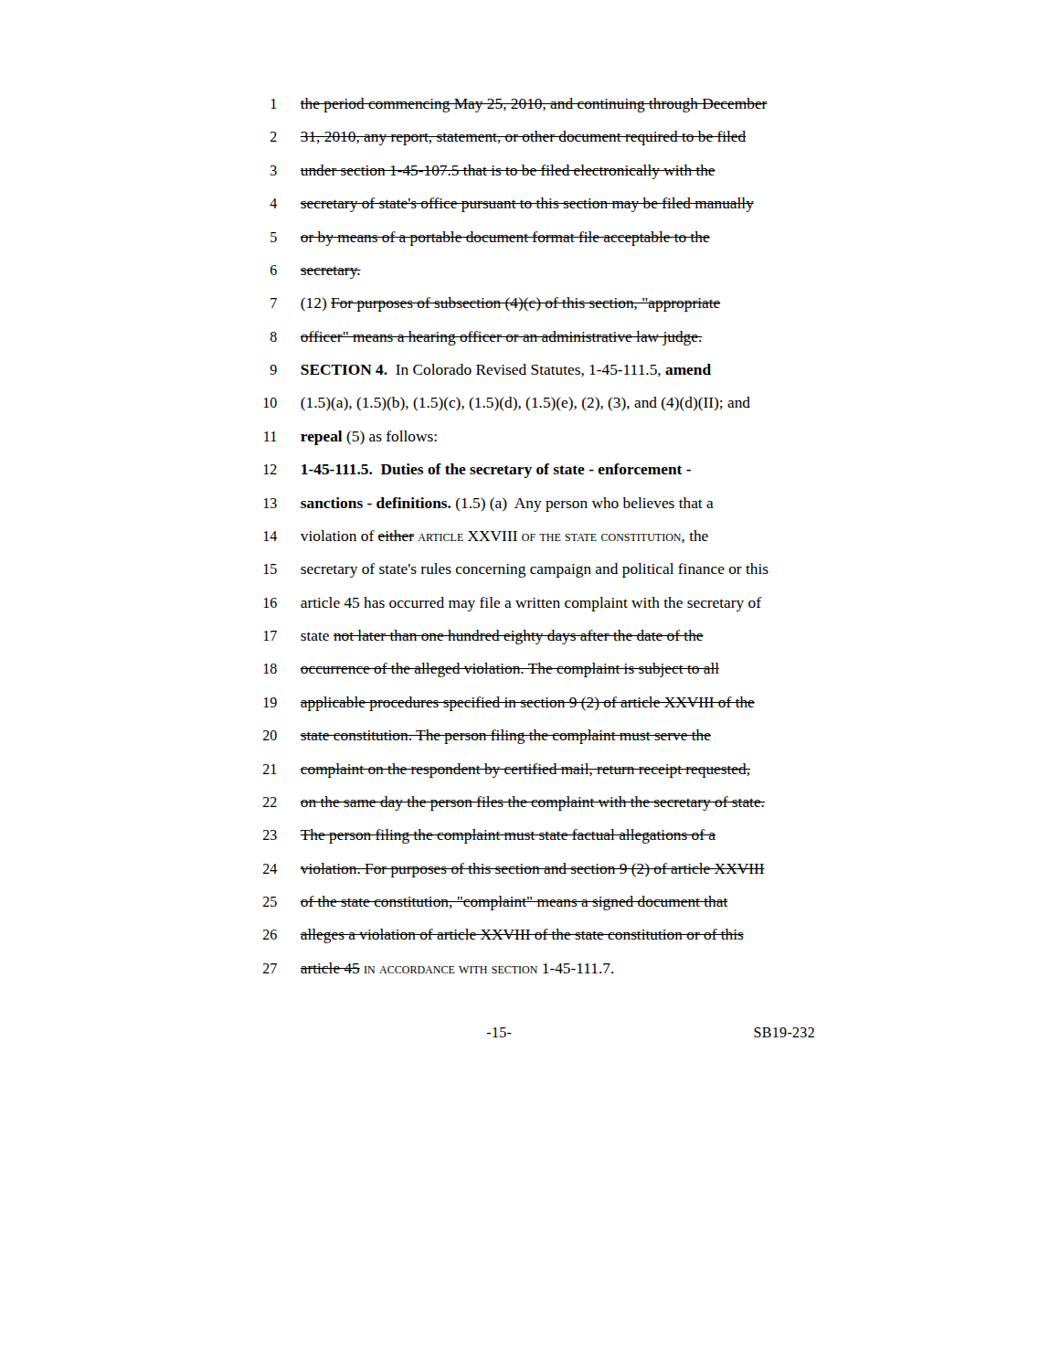the period commencing May 25, 2010, and continuing through December
31, 2010, any report, statement, or other document required to be filed
under section 1-45-107.5 that is to be filed electronically with the
secretary of state's office pursuant to this section may be filed manually
or by means of a portable document format file acceptable to the
secretary.
(12) For purposes of subsection (4)(c) of this section, "appropriate
officer" means a hearing officer or an administrative law judge.
SECTION 4. In Colorado Revised Statutes, 1-45-111.5, amend
(1.5)(a), (1.5)(b), (1.5)(c), (1.5)(d), (1.5)(e), (2), (3), and (4)(d)(II); and
repeal (5) as follows:
1-45-111.5. Duties of the secretary of state - enforcement -
sanctions - definitions. (1.5) (a) Any person who believes that a
violation of either article XXVIII of the state constitution, the
secretary of state's rules concerning campaign and political finance or this
article 45 has occurred may file a written complaint with the secretary of
state not later than one hundred eighty days after the date of the
occurrence of the alleged violation. The complaint is subject to all
applicable procedures specified in section 9 (2) of article XXVIII of the
state constitution. The person filing the complaint must serve the
complaint on the respondent by certified mail, return receipt requested,
on the same day the person files the complaint with the secretary of state.
The person filing the complaint must state factual allegations of a
violation. For purposes of this section and section 9 (2) of article XXVIII
of the state constitution, "complaint" means a signed document that
alleges a violation of article XXVIII of the state constitution or of this
article 45 in accordance with section 1-45-111.7.
-15-SB19-232